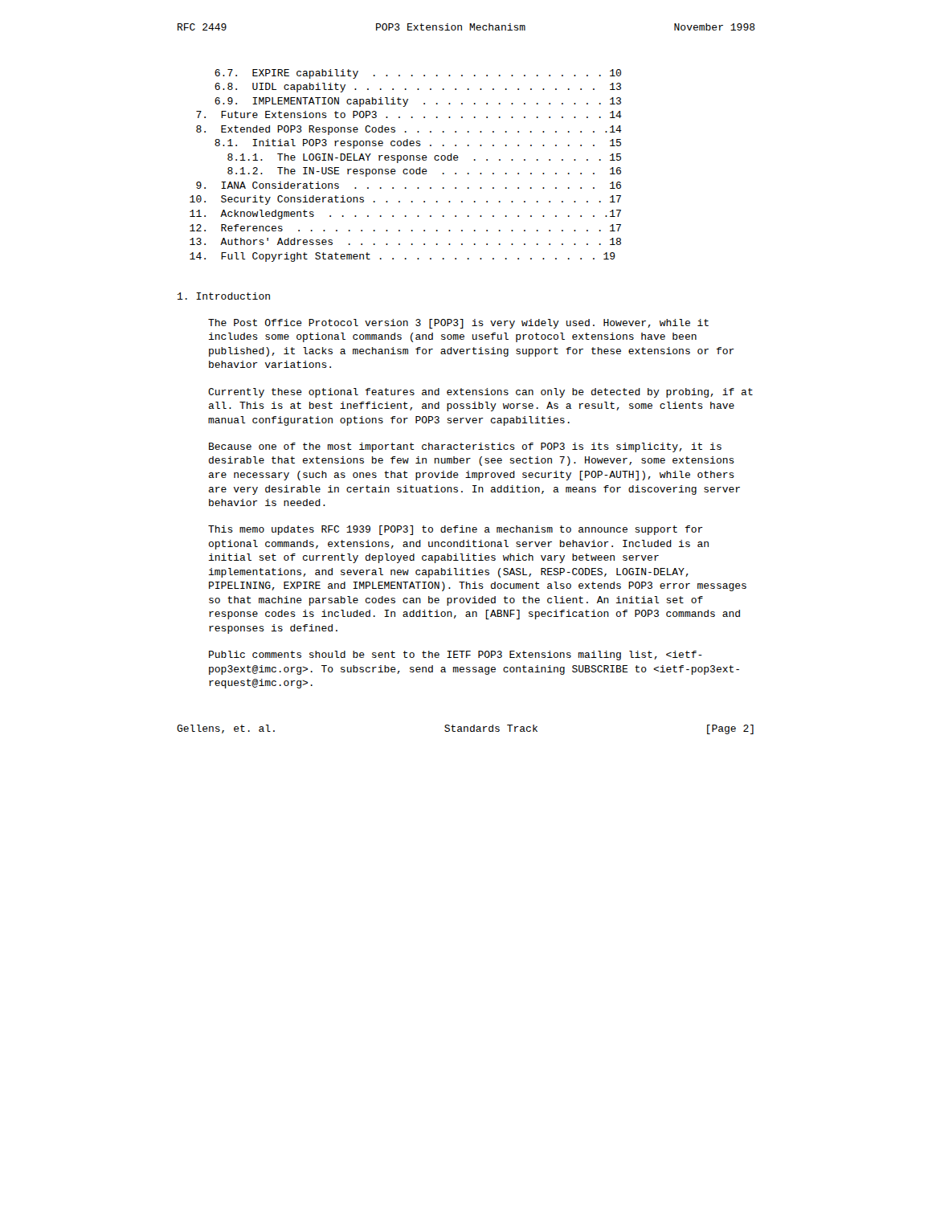RFC 2449 POP3 Extension Mechanism November 1998
      6.7.  EXPIRE capability  . . . . . . . . . . . . . . . . . . . 10
      6.8.  UIDL capability . . . . . . . . . . . . . . . . . . . .  13
      6.9.  IMPLEMENTATION capability  . . . . . . . . . . . . . . . 13
   7.  Future Extensions to POP3 . . . . . . . . . . . . . . . . . . 14
   8.  Extended POP3 Response Codes . . . . . . . . . . . . . . . . .14
      8.1.  Initial POP3 response codes . . . . . . . . . . . . . .  15
        8.1.1.  The LOGIN-DELAY response code  . . . . . . . . . . . 15
        8.1.2.  The IN-USE response code  . . . . . . . . . . . . .  16
   9.  IANA Considerations  . . . . . . . . . . . . . . . . . . . .  16
  10.  Security Considerations . . . . . . . . . . . . . . . . . . . 17
  11.  Acknowledgments  . . . . . . . . . . . . . . . . . . . . . . .17
  12.  References  . . . . . . . . . . . . . . . . . . . . . . . . . 17
  13.  Authors' Addresses  . . . . . . . . . . . . . . . . . . . . . 18
  14.  Full Copyright Statement . . . . . . . . . . . . . . . . . . 19
1. Introduction
The Post Office Protocol version 3 [POP3] is very widely used. However, while it includes some optional commands (and some useful protocol extensions have been published), it lacks a mechanism for advertising support for these extensions or for behavior variations.
Currently these optional features and extensions can only be detected by probing, if at all. This is at best inefficient, and possibly worse. As a result, some clients have manual configuration options for POP3 server capabilities.
Because one of the most important characteristics of POP3 is its simplicity, it is desirable that extensions be few in number (see section 7). However, some extensions are necessary (such as ones that provide improved security [POP-AUTH]), while others are very desirable in certain situations. In addition, a means for discovering server behavior is needed.
This memo updates RFC 1939 [POP3] to define a mechanism to announce support for optional commands, extensions, and unconditional server behavior. Included is an initial set of currently deployed capabilities which vary between server implementations, and several new capabilities (SASL, RESP-CODES, LOGIN-DELAY, PIPELINING, EXPIRE and IMPLEMENTATION). This document also extends POP3 error messages so that machine parsable codes can be provided to the client. An initial set of response codes is included. In addition, an [ABNF] specification of POP3 commands and responses is defined.
Public comments should be sent to the IETF POP3 Extensions mailing list, <ietf-pop3ext@imc.org>. To subscribe, send a message containing SUBSCRIBE to <ietf-pop3ext-request@imc.org>.
Gellens, et. al. Standards Track [Page 2]